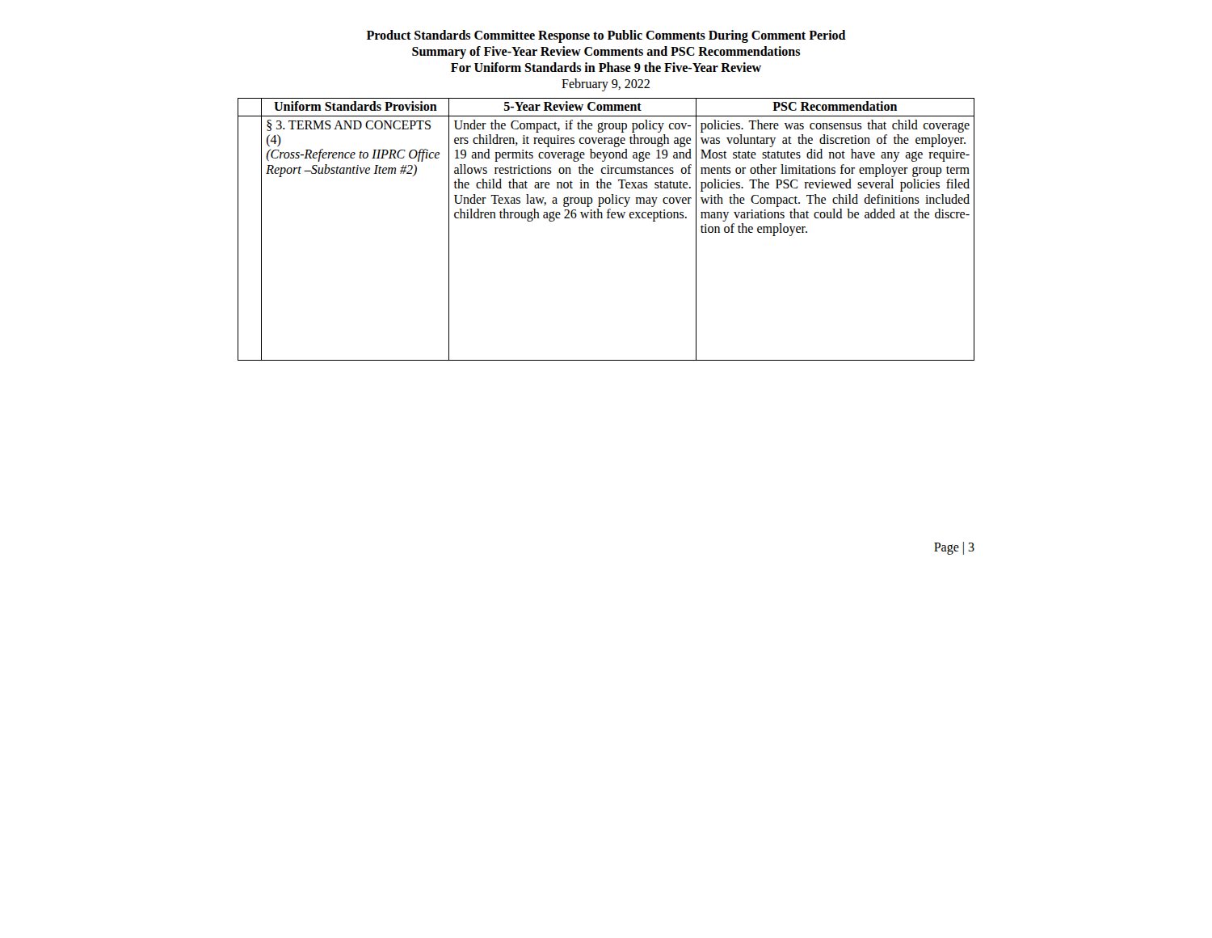Product Standards Committee Response to Public Comments During Comment Period
Summary of Five-Year Review Comments and PSC Recommendations
For Uniform Standards in Phase 9 the Five-Year Review
February 9, 2022
| | Uniform Standards Provision | 5-Year Review Comment | PSC Recommendation |
| --- | --- | --- | --- |
| | § 3. TERMS AND CONCEPTS (4) (Cross-Reference to IIPRC Office Report –Substantive Item #2) | Under the Compact, if the group policy covers children, it requires coverage through age 19 and permits coverage beyond age 19 and allows restrictions on the circumstances of the child that are not in the Texas statute. Under Texas law, a group policy may cover children through age 26 with few exceptions. | policies. There was consensus that child coverage was voluntary at the discretion of the employer. Most state statutes did not have any age requirements or other limitations for employer group term policies. The PSC reviewed several policies filed with the Compact. The child definitions included many variations that could be added at the discretion of the employer. |
Page | 3